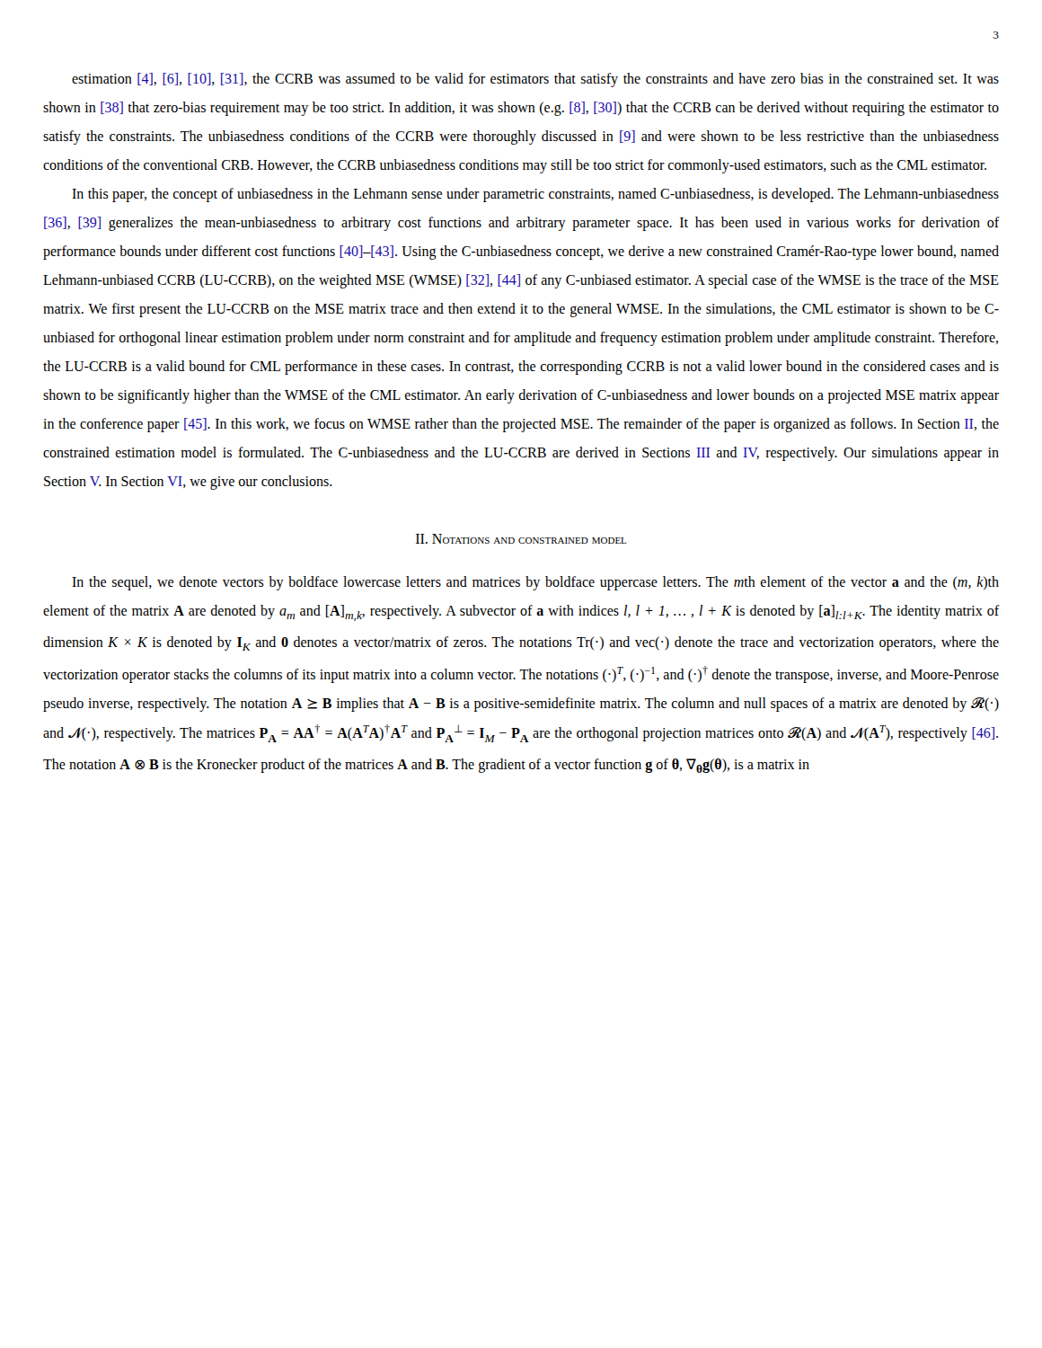3
estimation [4], [6], [10], [31], the CCRB was assumed to be valid for estimators that satisfy the constraints and have zero bias in the constrained set. It was shown in [38] that zero-bias requirement may be too strict. In addition, it was shown (e.g. [8], [30]) that the CCRB can be derived without requiring the estimator to satisfy the constraints. The unbiasedness conditions of the CCRB were thoroughly discussed in [9] and were shown to be less restrictive than the unbiasedness conditions of the conventional CRB. However, the CCRB unbiasedness conditions may still be too strict for commonly-used estimators, such as the CML estimator.
In this paper, the concept of unbiasedness in the Lehmann sense under parametric constraints, named C-unbiasedness, is developed. The Lehmann-unbiasedness [36], [39] generalizes the mean-unbiasedness to arbitrary cost functions and arbitrary parameter space. It has been used in various works for derivation of performance bounds under different cost functions [40]–[43]. Using the C-unbiasedness concept, we derive a new constrained Cramér-Rao-type lower bound, named Lehmann-unbiased CCRB (LU-CCRB), on the weighted MSE (WMSE) [32], [44] of any C-unbiased estimator. A special case of the WMSE is the trace of the MSE matrix. We first present the LU-CCRB on the MSE matrix trace and then extend it to the general WMSE. In the simulations, the CML estimator is shown to be C-unbiased for orthogonal linear estimation problem under norm constraint and for amplitude and frequency estimation problem under amplitude constraint. Therefore, the LU-CCRB is a valid bound for CML performance in these cases. In contrast, the corresponding CCRB is not a valid lower bound in the considered cases and is shown to be significantly higher than the WMSE of the CML estimator. An early derivation of C-unbiasedness and lower bounds on a projected MSE matrix appear in the conference paper [45]. In this work, we focus on WMSE rather than the projected MSE. The remainder of the paper is organized as follows. In Section II, the constrained estimation model is formulated. The C-unbiasedness and the LU-CCRB are derived in Sections III and IV, respectively. Our simulations appear in Section V. In Section VI, we give our conclusions.
II. Notations and constrained model
In the sequel, we denote vectors by boldface lowercase letters and matrices by boldface uppercase letters. The mth element of the vector a and the (m, k)th element of the matrix A are denoted by am and [A]m,k, respectively. A subvector of a with indices l, l + 1, … , l + K is denoted by [a]l:l+K. The identity matrix of dimension K × K is denoted by IK and 0 denotes a vector/matrix of zeros. The notations Tr(·) and vec(·) denote the trace and vectorization operators, where the vectorization operator stacks the columns of its input matrix into a column vector. The notations (·)T, (·)−1, and (·)† denote the transpose, inverse, and Moore-Penrose pseudo inverse, respectively. The notation A ⪰ B implies that A − B is a positive-semidefinite matrix. The column and null spaces of a matrix are denoted by 𝓡(·) and 𝓝(·), respectively. The matrices PA = AA† = A(ATA)†AT and PA⊥ = IM − PA are the orthogonal projection matrices onto 𝓡(A) and 𝓝(AT), respectively [46]. The notation A ⊗ B is the Kronecker product of the matrices A and B. The gradient of a vector function g of θ, ∇θg(θ), is a matrix in